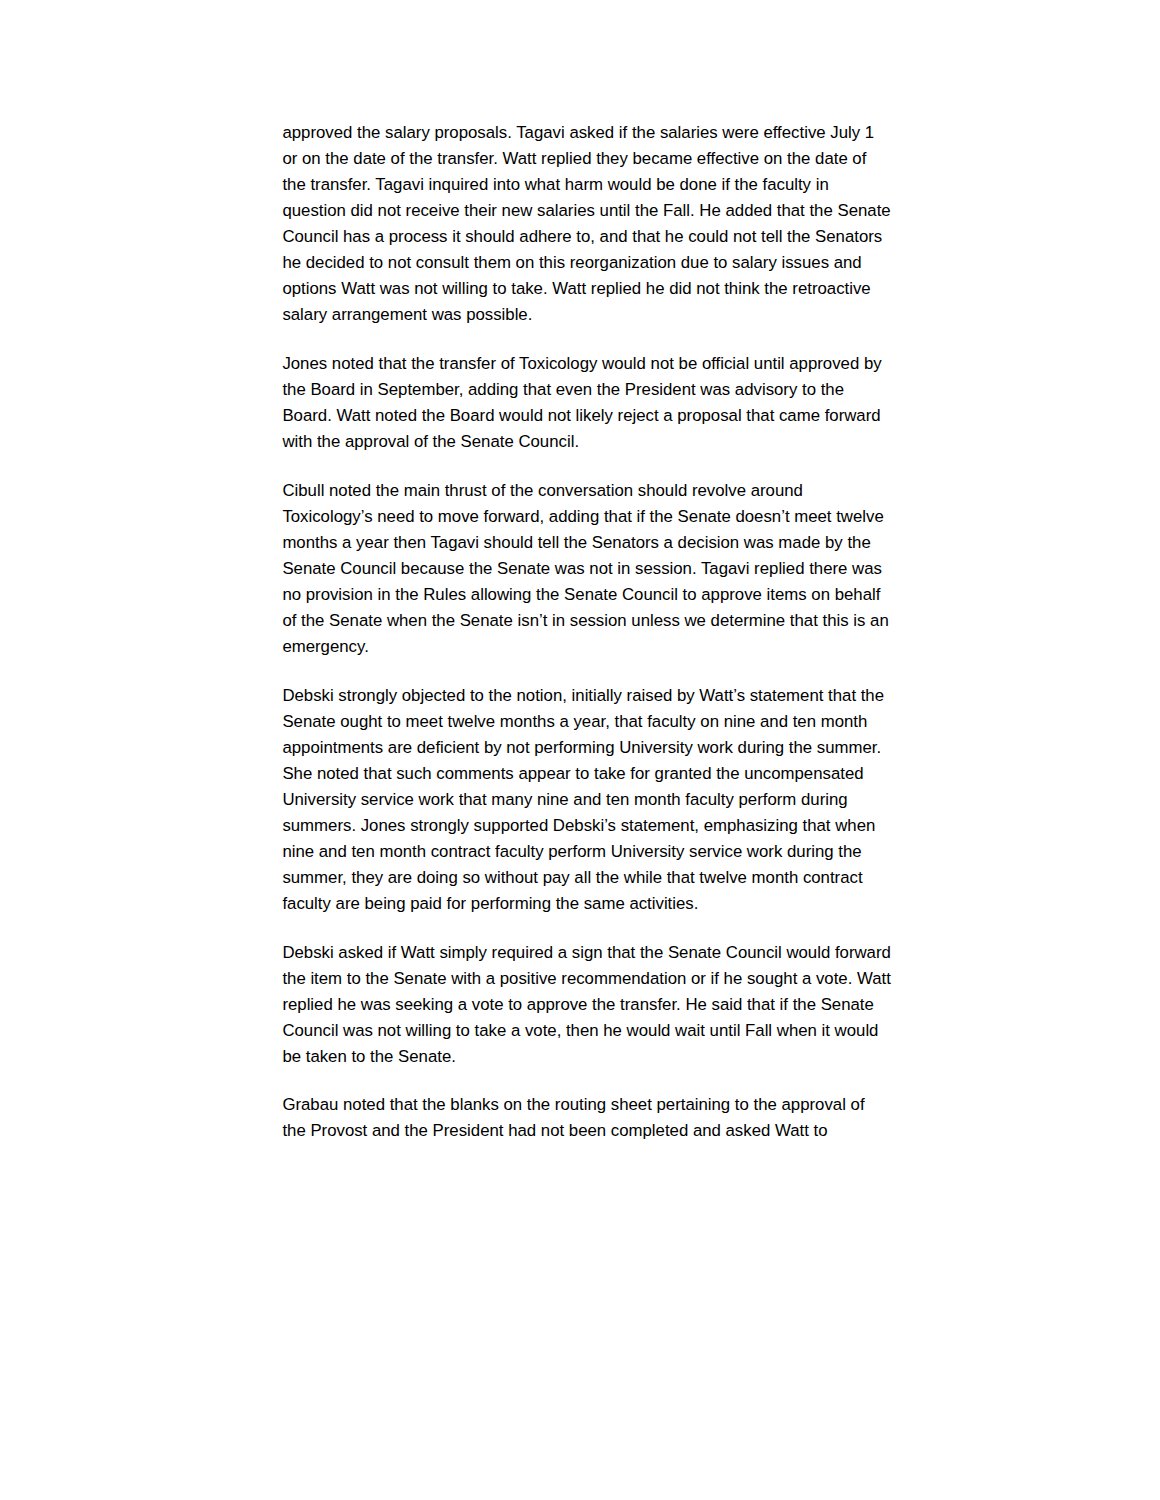approved the salary proposals. Tagavi asked if the salaries were effective July 1 or on the date of the transfer. Watt replied they became effective on the date of the transfer. Tagavi inquired into what harm would be done if the faculty in question did not receive their new salaries until the Fall. He added that the Senate Council has a process it should adhere to, and that he could not tell the Senators he decided to not consult them on this reorganization due to salary issues and options Watt was not willing to take. Watt replied he did not think the retroactive salary arrangement was possible.
Jones noted that the transfer of Toxicology would not be official until approved by the Board in September, adding that even the President was advisory to the Board. Watt noted the Board would not likely reject a proposal that came forward with the approval of the Senate Council.
Cibull noted the main thrust of the conversation should revolve around Toxicology’s need to move forward, adding that if the Senate doesn’t meet twelve months a year then Tagavi should tell the Senators a decision was made by the Senate Council because the Senate was not in session. Tagavi replied there was no provision in the Rules allowing the Senate Council to approve items on behalf of the Senate when the Senate isn’t in session unless we determine that this is an emergency.
Debski strongly objected to the notion, initially raised by Watt’s statement that the Senate ought to meet twelve months a year, that faculty on nine and ten month appointments are deficient by not performing University work during the summer. She noted that such comments appear to take for granted the uncompensated University service work that many nine and ten month faculty perform during summers. Jones strongly supported Debski’s statement, emphasizing that when nine and ten month contract faculty perform University service work during the summer, they are doing so without pay all the while that twelve month contract faculty are being paid for performing the same activities.
Debski asked if Watt simply required a sign that the Senate Council would forward the item to the Senate with a positive recommendation or if he sought a vote. Watt replied he was seeking a vote to approve the transfer. He said that if the Senate Council was not willing to take a vote, then he would wait until Fall when it would be taken to the Senate.
Grabau noted that the blanks on the routing sheet pertaining to the approval of the Provost and the President had not been completed and asked Watt to